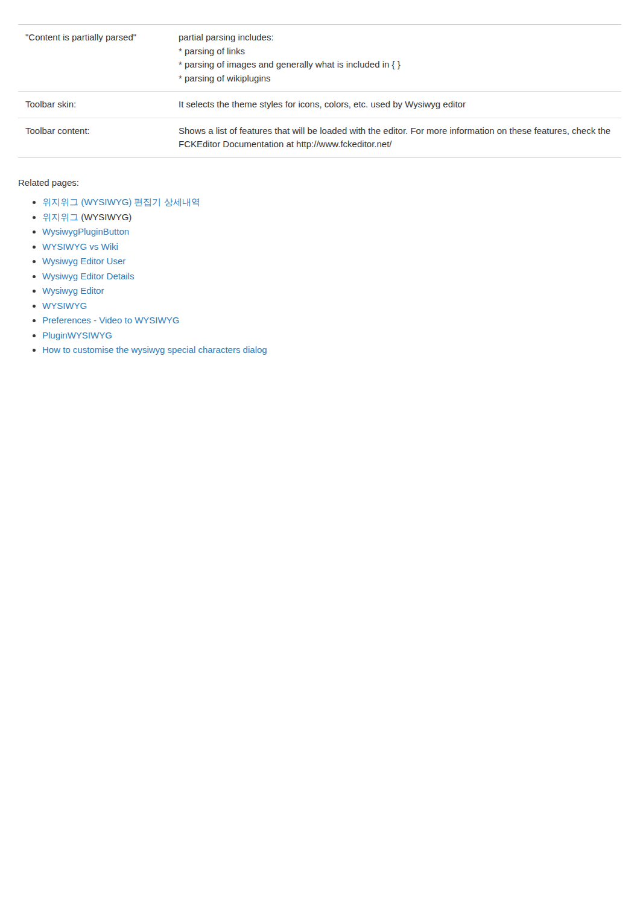| "Content is partially parsed" | partial parsing includes: * parsing of links * parsing of images and generally what is included in { } * parsing of wikiplugins |
| Toolbar skin: | It selects the theme styles for icons, colors, etc. used by Wysiwyg editor |
| Toolbar content: | Shows a list of features that will be loaded with the editor. For more information on these features, check the FCKEditor Documentation at http://www.fckeditor.net/ |
Related pages:
위지위그 (WYSIWYG) 편집기 상세내역
위지위그 (WYSIWYG)
WysiwygPluginButton
WYSIWYG vs Wiki
Wysiwyg Editor User
Wysiwyg Editor Details
Wysiwyg Editor
WYSIWYG
Preferences - Video to WYSIWYG
PluginWYSIWYG
How to customise the wysiwyg special characters dialog